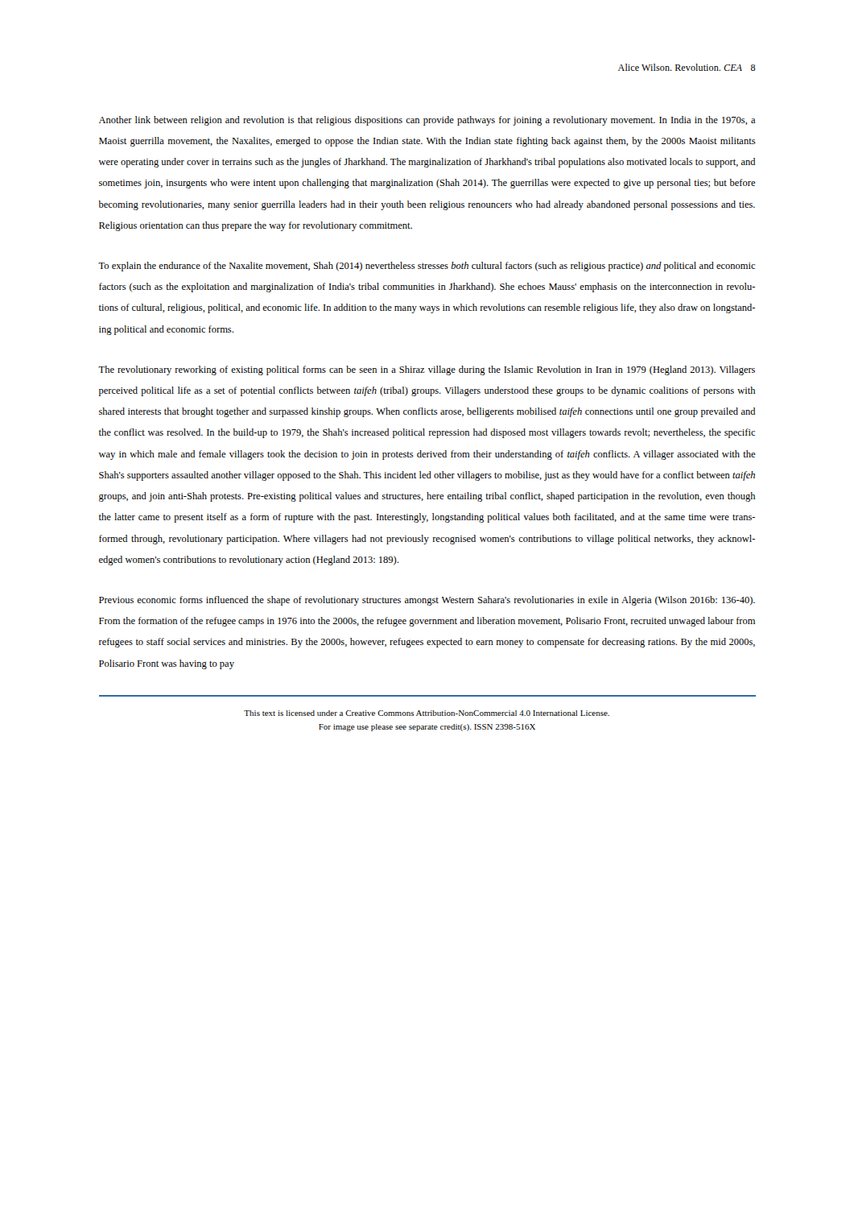Alice Wilson. Revolution. CEA 8
Another link between religion and revolution is that religious dispositions can provide pathways for joining a revolutionary movement. In India in the 1970s, a Maoist guerrilla movement, the Naxalites, emerged to oppose the Indian state. With the Indian state fighting back against them, by the 2000s Maoist militants were operating under cover in terrains such as the jungles of Jharkhand. The marginalization of Jharkhand's tribal populations also motivated locals to support, and sometimes join, insurgents who were intent upon challenging that marginalization (Shah 2014). The guerrillas were expected to give up personal ties; but before becoming revolutionaries, many senior guerrilla leaders had in their youth been religious renouncers who had already abandoned personal possessions and ties. Religious orientation can thus prepare the way for revolutionary commitment.
To explain the endurance of the Naxalite movement, Shah (2014) nevertheless stresses both cultural factors (such as religious practice) and political and economic factors (such as the exploitation and marginalization of India's tribal communities in Jharkhand). She echoes Mauss' emphasis on the interconnection in revolutions of cultural, religious, political, and economic life. In addition to the many ways in which revolutions can resemble religious life, they also draw on longstanding political and economic forms.
The revolutionary reworking of existing political forms can be seen in a Shiraz village during the Islamic Revolution in Iran in 1979 (Hegland 2013). Villagers perceived political life as a set of potential conflicts between taifeh (tribal) groups. Villagers understood these groups to be dynamic coalitions of persons with shared interests that brought together and surpassed kinship groups. When conflicts arose, belligerents mobilised taifeh connections until one group prevailed and the conflict was resolved. In the build-up to 1979, the Shah's increased political repression had disposed most villagers towards revolt; nevertheless, the specific way in which male and female villagers took the decision to join in protests derived from their understanding of taifeh conflicts. A villager associated with the Shah's supporters assaulted another villager opposed to the Shah. This incident led other villagers to mobilise, just as they would have for a conflict between taifeh groups, and join anti-Shah protests. Pre-existing political values and structures, here entailing tribal conflict, shaped participation in the revolution, even though the latter came to present itself as a form of rupture with the past. Interestingly, longstanding political values both facilitated, and at the same time were transformed through, revolutionary participation. Where villagers had not previously recognised women's contributions to village political networks, they acknowledged women's contributions to revolutionary action (Hegland 2013: 189).
Previous economic forms influenced the shape of revolutionary structures amongst Western Sahara's revolutionaries in exile in Algeria (Wilson 2016b: 136-40). From the formation of the refugee camps in 1976 into the 2000s, the refugee government and liberation movement, Polisario Front, recruited unwaged labour from refugees to staff social services and ministries. By the 2000s, however, refugees expected to earn money to compensate for decreasing rations. By the mid 2000s, Polisario Front was having to pay
This text is licensed under a Creative Commons Attribution-NonCommercial 4.0 International License.
For image use please see separate credit(s). ISSN 2398-516X